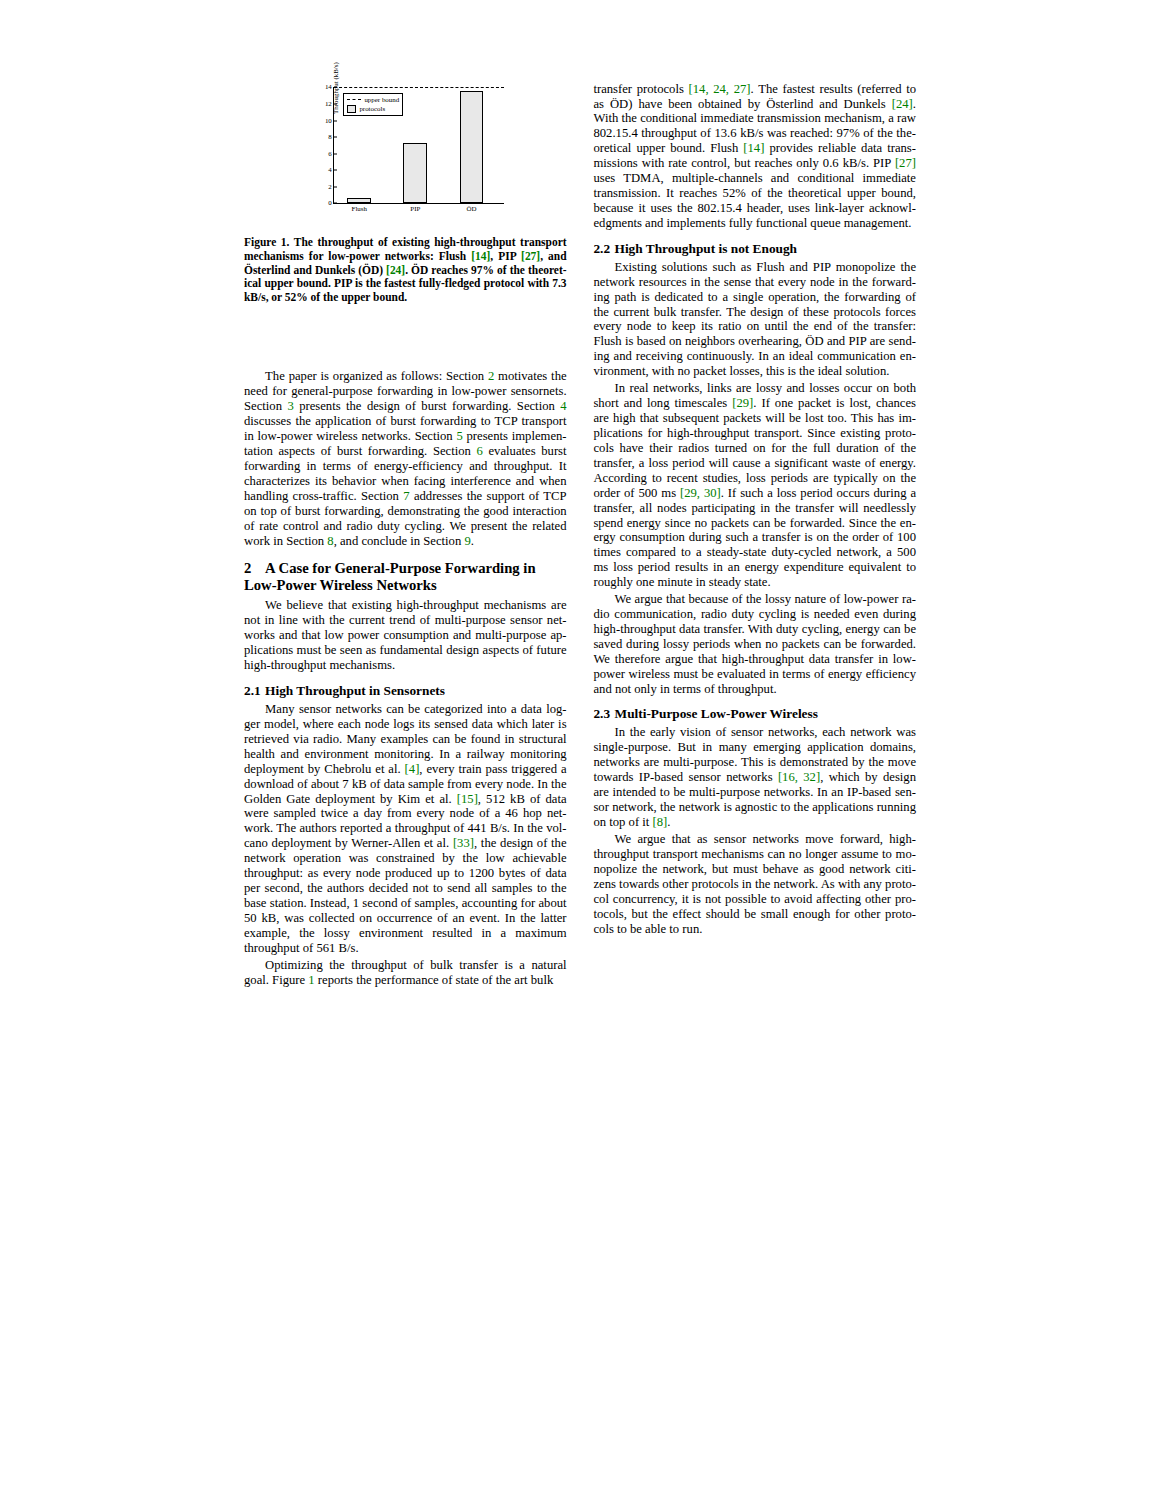Throughput (kB/s)
0
2
4
6
8
10
12
14
Flush
PIP
ÖD
upper bound
protocols
Figure 1. The throughput of existing high-throughput transport mechanisms for low-power networks: Flush [14], PIP [27], and Österlind and Dunkels (ÖD) [24]. ÖD reaches 97% of the theoretical upper bound. PIP is the fastest fully-fledged protocol with 7.3 kB/s, or 52% of the upper bound.
The paper is organized as follows: Section 2 motivates the need for general-purpose forwarding in low-power sensornets. Section 3 presents the design of burst forwarding. Section 4 discusses the application of burst forwarding to TCP transport in low-power wireless networks. Section 5 presents implementation aspects of burst forwarding. Section 6 evaluates burst forwarding in terms of energy-efficiency and throughput. It characterizes its behavior when facing interference and when handling cross-traffic. Section 7 addresses the support of TCP on top of burst forwarding, demonstrating the good interaction of rate control and radio duty cycling. We present the related work in Section 8, and conclude in Section 9.
2 A Case for General-Purpose Forwarding in Low-Power Wireless Networks
We believe that existing high-throughput mechanisms are not in line with the current trend of multi-purpose sensor networks and that low power consumption and multi-purpose applications must be seen as fundamental design aspects of future high-throughput mechanisms.
2.1 High Throughput in Sensornets
Many sensor networks can be categorized into a data logger model, where each node logs its sensed data which later is retrieved via radio. Many examples can be found in structural health and environment monitoring. In a railway monitoring deployment by Chebrolu et al. [4], every train pass triggered a download of about 7 kB of data sample from every node. In the Golden Gate deployment by Kim et al. [15], 512 kB of data were sampled twice a day from every node of a 46 hop network. The authors reported a throughput of 441 B/s. In the volcano deployment by Werner-Allen et al. [33], the design of the network operation was constrained by the low achievable throughput: as every node produced up to 1200 bytes of data per second, the authors decided not to send all samples to the base station. Instead, 1 second of samples, accounting for about 50 kB, was collected on occurrence of an event. In the latter example, the lossy environment resulted in a maximum throughput of 561 B/s.
Optimizing the throughput of bulk transfer is a natural goal. Figure 1 reports the performance of state of the art bulk
transfer protocols [14, 24, 27]. The fastest results (referred to as ÖD) have been obtained by Österlind and Dunkels [24]. With the conditional immediate transmission mechanism, a raw 802.15.4 throughput of 13.6 kB/s was reached: 97% of the theoretical upper bound. Flush [14] provides reliable data transmissions with rate control, but reaches only 0.6 kB/s. PIP [27] uses TDMA, multiple-channels and conditional immediate transmission. It reaches 52% of the theoretical upper bound, because it uses the 802.15.4 header, uses link-layer acknowledgments and implements fully functional queue management.
2.2 High Throughput is not Enough
Existing solutions such as Flush and PIP monopolize the network resources in the sense that every node in the forwarding path is dedicated to a single operation, the forwarding of the current bulk transfer. The design of these protocols forces every node to keep its ratio on until the end of the transfer: Flush is based on neighbors overhearing, ÖD and PIP are sending and receiving continuously. In an ideal communication environment, with no packet losses, this is the ideal solution.
In real networks, links are lossy and losses occur on both short and long timescales [29]. If one packet is lost, chances are high that subsequent packets will be lost too. This has implications for high-throughput transport. Since existing protocols have their radios turned on for the full duration of the transfer, a loss period will cause a significant waste of energy. According to recent studies, loss periods are typically on the order of 500 ms [29, 30]. If such a loss period occurs during a transfer, all nodes participating in the transfer will needlessly spend energy since no packets can be forwarded. Since the energy consumption during such a transfer is on the order of 100 times compared to a steady-state duty-cycled network, a 500 ms loss period results in an energy expenditure equivalent to roughly one minute in steady state.
We argue that because of the lossy nature of low-power radio communication, radio duty cycling is needed even during high-throughput data transfer. With duty cycling, energy can be saved during lossy periods when no packets can be forwarded. We therefore argue that high-throughput data transfer in low-power wireless must be evaluated in terms of energy efficiency and not only in terms of throughput.
2.3 Multi-Purpose Low-Power Wireless
In the early vision of sensor networks, each network was single-purpose. But in many emerging application domains, networks are multi-purpose. This is demonstrated by the move towards IP-based sensor networks [16, 32], which by design are intended to be multi-purpose networks. In an IP-based sensor network, the network is agnostic to the applications running on top of it [8].
We argue that as sensor networks move forward, high-throughput transport mechanisms can no longer assume to monopolize the network, but must behave as good network citizens towards other protocols in the network. As with any protocol concurrency, it is not possible to avoid affecting other protocols, but the effect should be small enough for other protocols to be able to run.